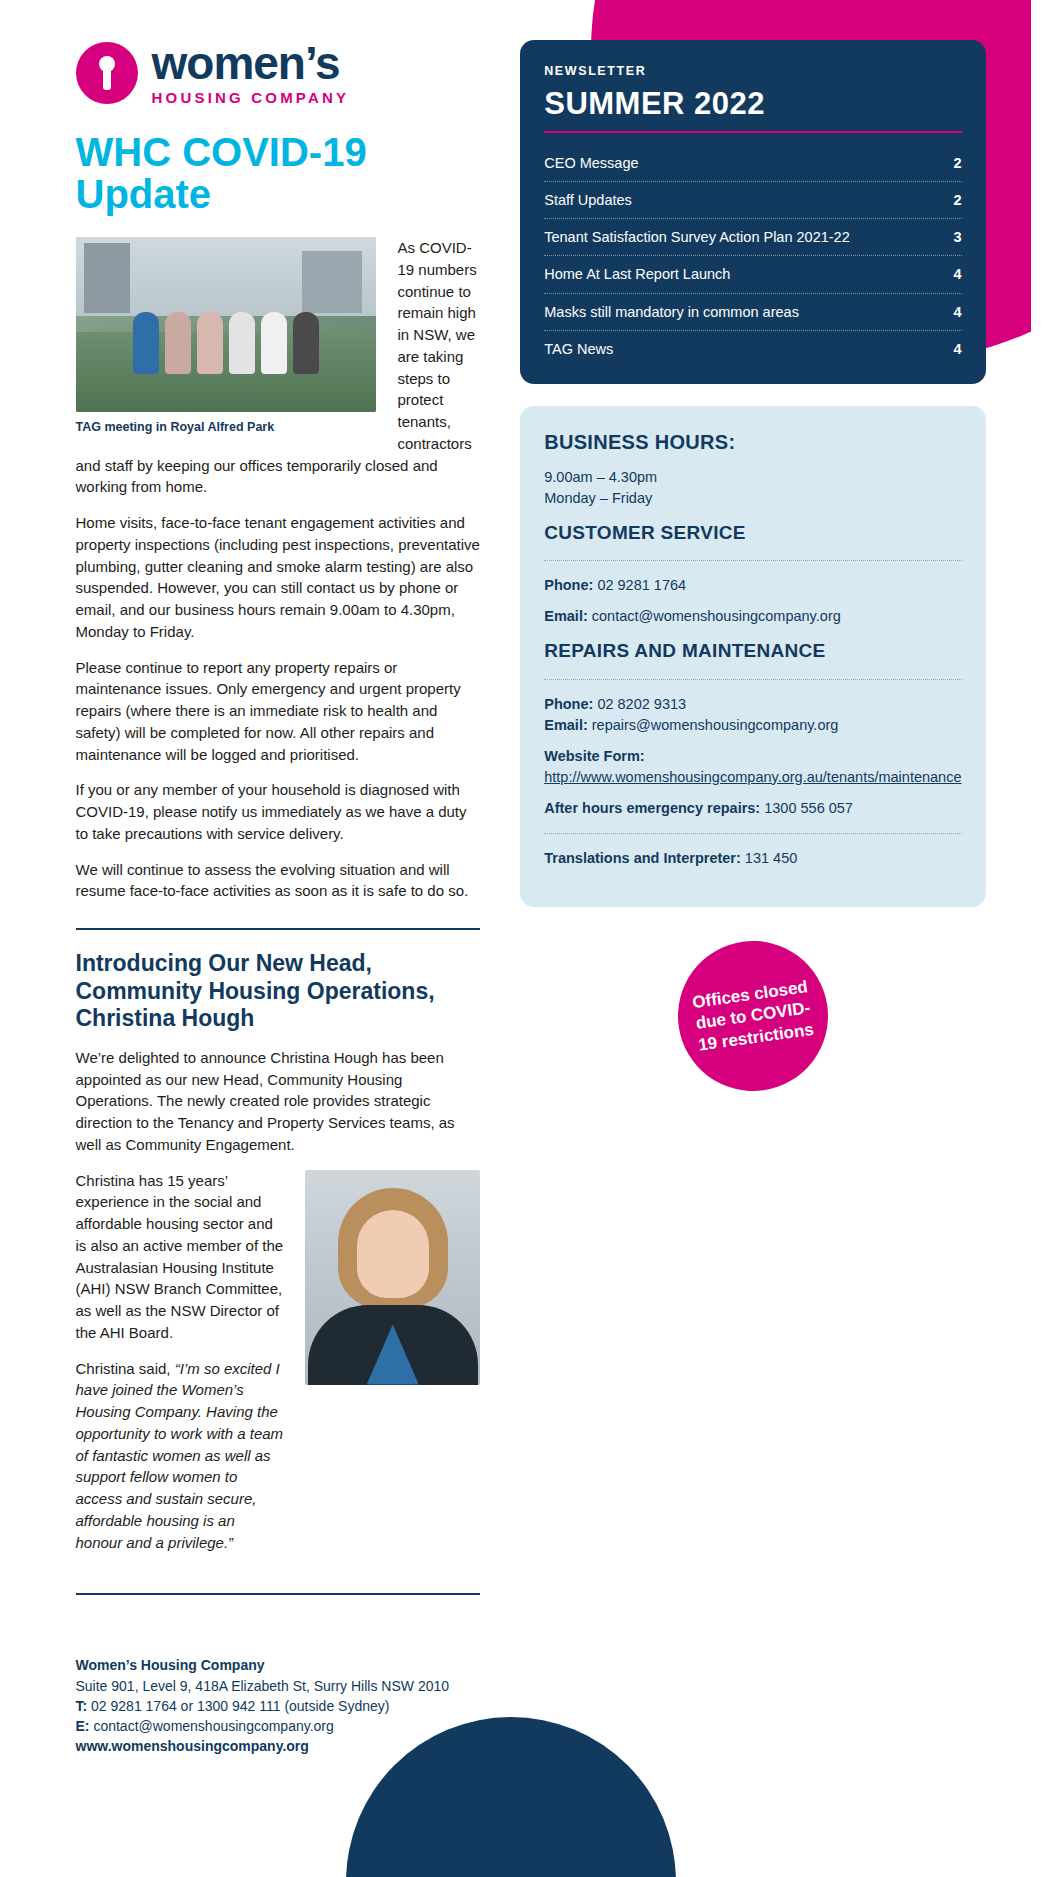women’s
HOUSING COMPANY
WHC COVID-19 Update
TAG meeting in Royal Alfred Park
As COVID-19 numbers continue to remain high in NSW, we are taking steps to protect tenants, contractors and staff by keeping our offices temporarily closed and working from home.
Home visits, face-to-face tenant engagement activities and property inspections (including pest inspections, preventative plumbing, gutter cleaning and smoke alarm testing) are also suspended. However, you can still contact us by phone or email, and our business hours remain 9.00am to 4.30pm, Monday to Friday.
Please continue to report any property repairs or maintenance issues. Only emergency and urgent property repairs (where there is an immediate risk to health and safety) will be completed for now. All other repairs and maintenance will be logged and prioritised.
If you or any member of your household is diagnosed with COVID-19, please notify us immediately as we have a duty to take precautions with service delivery.
We will continue to assess the evolving situation and will resume face-to-face activities as soon as it is safe to do so.
Introducing Our New Head, Community Housing Operations, Christina Hough
We’re delighted to announce Christina Hough has been appointed as our new Head, Community Housing Operations. The newly created role provides strategic direction to the Tenancy and Property Services teams, as well as Community Engagement.
Christina has 15 years’ experience in the social and affordable housing sector and is also an active member of the Australasian Housing Institute (AHI) NSW Branch Committee, as well as the NSW Director of the AHI Board.
Christina said, “I’m so excited I have joined the Women’s Housing Company. Having the opportunity to work with a team of fantastic women as well as support fellow women to access and sustain secure, affordable housing is an honour and a privilege.”
Newsletter
SUMMER 2022
CEO Message 2
Staff Updates 2
Tenant Satisfaction Survey Action Plan 2021-223
Home At Last Report Launch 4
Masks still mandatory in common areas 4
TAG News 4
BUSINESS HOURS:
9.00am – 4.30pm
Monday – Friday
CUSTOMER SERVICE
Phone: 02 9281 1764
Email: contact@womenshousingcompany.org
REPAIRS AND MAINTENANCE
Phone: 02 8202 9313
Email: repairs@womenshousingcompany.org
Website Form: http://www.womenshousingcompany.org.au/tenants/maintenance
After hours emergency repairs: 1300 556 057
Translations and Interpreter: 131 450
Offices closed due to COVID-19 restrictions
Women’s Housing Company
Suite 901, Level 9, 418A Elizabeth St, Surry Hills NSW 2010
T: 02 9281 1764 or 1300 942 111 (outside Sydney)
E: contact@womenshousingcompany.org
www.womenshousingcompany.org